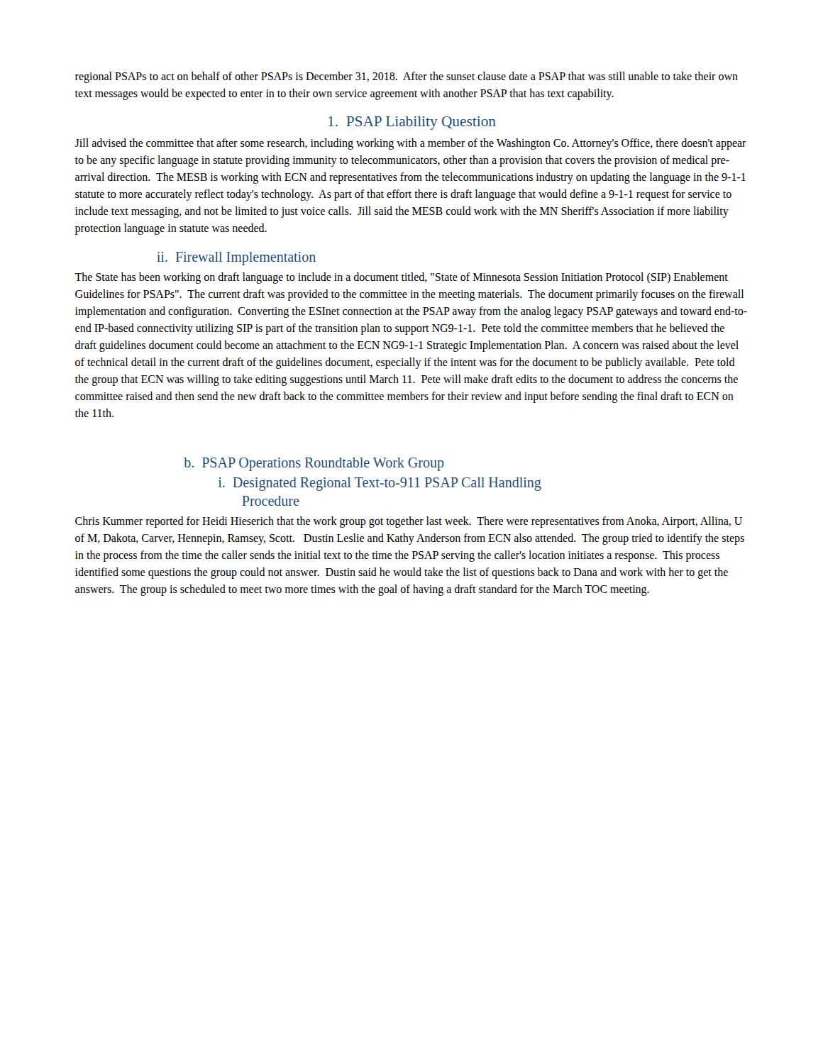regional PSAPs to act on behalf of other PSAPs is December 31, 2018. After the sunset clause date a PSAP that was still unable to take their own text messages would be expected to enter in to their own service agreement with another PSAP that has text capability.
1. PSAP Liability Question
Jill advised the committee that after some research, including working with a member of the Washington Co. Attorney's Office, there doesn't appear to be any specific language in statute providing immunity to telecommunicators, other than a provision that covers the provision of medical pre-arrival direction. The MESB is working with ECN and representatives from the telecommunications industry on updating the language in the 9-1-1 statute to more accurately reflect today's technology. As part of that effort there is draft language that would define a 9-1-1 request for service to include text messaging, and not be limited to just voice calls. Jill said the MESB could work with the MN Sheriff's Association if more liability protection language in statute was needed.
ii. Firewall Implementation
The State has been working on draft language to include in a document titled, "State of Minnesota Session Initiation Protocol (SIP) Enablement Guidelines for PSAPs". The current draft was provided to the committee in the meeting materials. The document primarily focuses on the firewall implementation and configuration. Converting the ESInet connection at the PSAP away from the analog legacy PSAP gateways and toward end-to-end IP-based connectivity utilizing SIP is part of the transition plan to support NG9-1-1. Pete told the committee members that he believed the draft guidelines document could become an attachment to the ECN NG9-1-1 Strategic Implementation Plan. A concern was raised about the level of technical detail in the current draft of the guidelines document, especially if the intent was for the document to be publicly available. Pete told the group that ECN was willing to take editing suggestions until March 11. Pete will make draft edits to the document to address the concerns the committee raised and then send the new draft back to the committee members for their review and input before sending the final draft to ECN on the 11th.
b. PSAP Operations Roundtable Work Group
i. Designated Regional Text-to-911 PSAP Call Handling Procedure
Chris Kummer reported for Heidi Hieserich that the work group got together last week. There were representatives from Anoka, Airport, Allina, U of M, Dakota, Carver, Hennepin, Ramsey, Scott. Dustin Leslie and Kathy Anderson from ECN also attended. The group tried to identify the steps in the process from the time the caller sends the initial text to the time the PSAP serving the caller's location initiates a response. This process identified some questions the group could not answer. Dustin said he would take the list of questions back to Dana and work with her to get the answers. The group is scheduled to meet two more times with the goal of having a draft standard for the March TOC meeting.